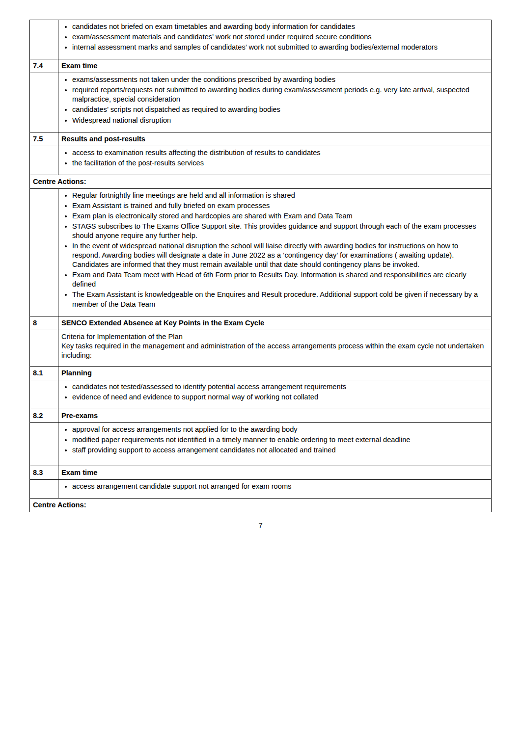| | candidates not briefed on exam timetables and awarding body information for candidates exam/assessment materials and candidates’ work not stored under required secure conditions internal assessment marks and samples of candidates’ work not submitted to awarding bodies/external moderators |
| 7.4 | Exam time |
| | exams/assessments not taken under the conditions prescribed by awarding bodies required reports/requests not submitted to awarding bodies during exam/assessment periods e.g. very late arrival, suspected malpractice, special consideration candidates’ scripts not dispatched as required to awarding bodies Widespread national disruption |
| 7.5 | Results and post-results |
| | access to examination results affecting the distribution of results to candidates the facilitation of the post-results services |
| Centre Actions: |
| | Regular fortnightly line meetings are held and all information is shared Exam Assistant is trained and fully briefed on exam processes Exam plan is electronically stored and hardcopies are shared with Exam and Data Team STAGS subscribes to The Exams Office Support site. This provides guidance and support through each of the exam processes should anyone require any further help. In the event of widespread national disruption the school will liaise directly with awarding bodies for instructions on how to respond. Awarding bodies will designate a date in June 2022 as a ‘contingency day’ for examinations ( awaiting update). Candidates are informed that they must remain available until that date should contingency plans be invoked. Exam and Data Team meet with Head of 6th Form prior to Results Day. Information is shared and responsibilities are clearly defined The Exam Assistant is knowledgeable on the Enquires and Result procedure. Additional support cold be given if necessary by a member of the Data Team |
| 8 | SENCO Extended Absence at Key Points in the Exam Cycle |
| | Criteria for Implementation of the Plan Key tasks required in the management and administration of the access arrangements process within the exam cycle not undertaken including: |
| 8.1 | Planning |
| | candidates not tested/assessed to identify potential access arrangement requirements evidence of need and evidence to support normal way of working not collated |
| 8.2 | Pre-exams |
| | approval for access arrangements not applied for to the awarding body modified paper requirements not identified in a timely manner to enable ordering to meet external deadline staff providing support to access arrangement candidates not allocated and trained |
| 8.3 | Exam time |
| | access arrangement candidate support not arranged for exam rooms |
| Centre Actions: |
7